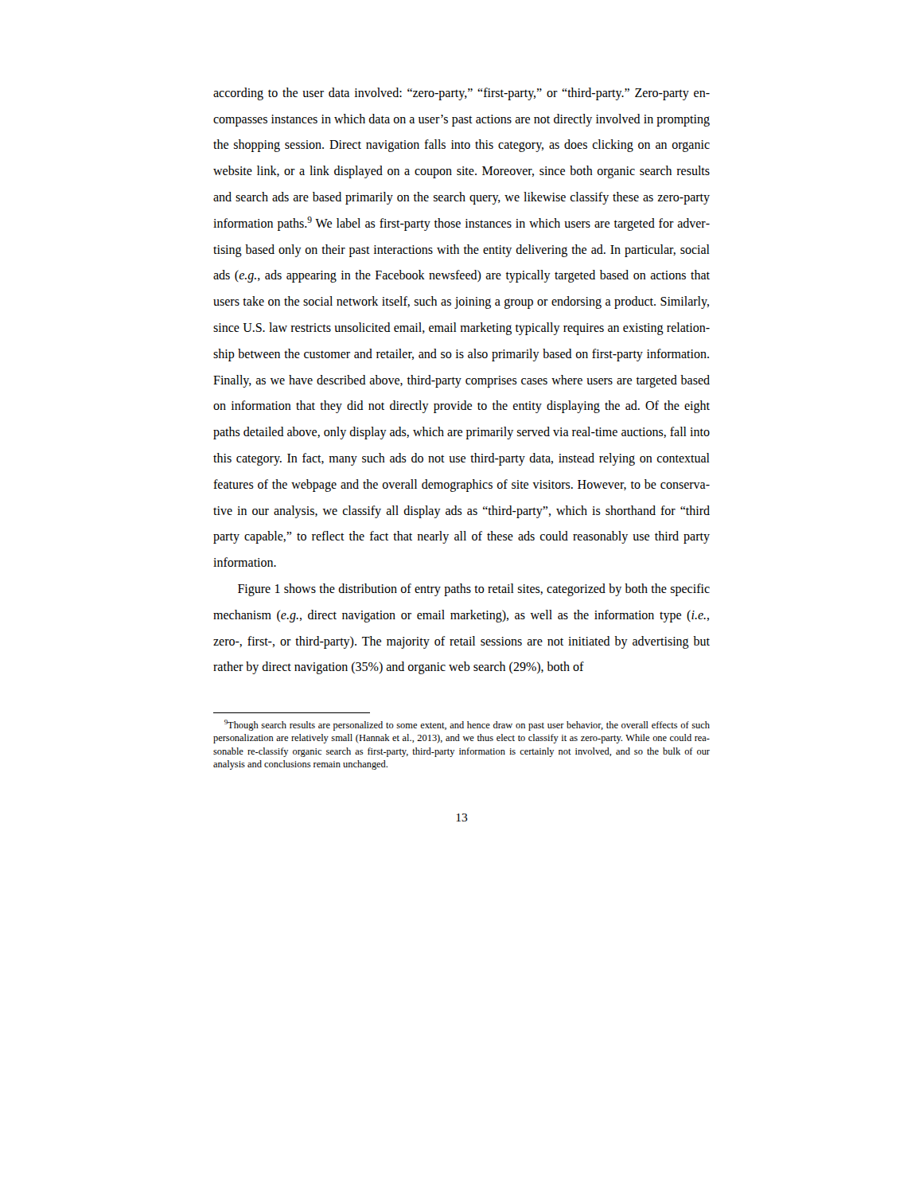according to the user data involved: “zero-party,” “first-party,” or “third-party.” Zero-party encompasses instances in which data on a user’s past actions are not directly involved in prompting the shopping session. Direct navigation falls into this category, as does clicking on an organic website link, or a link displayed on a coupon site. Moreover, since both organic search results and search ads are based primarily on the search query, we likewise classify these as zero-party information paths.9 We label as first-party those instances in which users are targeted for advertising based only on their past interactions with the entity delivering the ad. In particular, social ads (e.g., ads appearing in the Facebook newsfeed) are typically targeted based on actions that users take on the social network itself, such as joining a group or endorsing a product. Similarly, since U.S. law restricts unsolicited email, email marketing typically requires an existing relationship between the customer and retailer, and so is also primarily based on first-party information. Finally, as we have described above, third-party comprises cases where users are targeted based on information that they did not directly provide to the entity displaying the ad. Of the eight paths detailed above, only display ads, which are primarily served via real-time auctions, fall into this category. In fact, many such ads do not use third-party data, instead relying on contextual features of the webpage and the overall demographics of site visitors. However, to be conservative in our analysis, we classify all display ads as “third-party”, which is shorthand for “third party capable,” to reflect the fact that nearly all of these ads could reasonably use third party information.
Figure 1 shows the distribution of entry paths to retail sites, categorized by both the specific mechanism (e.g., direct navigation or email marketing), as well as the information type (i.e., zero-, first-, or third-party). The majority of retail sessions are not initiated by advertising but rather by direct navigation (35%) and organic web search (29%), both of
9Though search results are personalized to some extent, and hence draw on past user behavior, the overall effects of such personalization are relatively small (Hannak et al., 2013), and we thus elect to classify it as zero-party. While one could reasonable re-classify organic search as first-party, third-party information is certainly not involved, and so the bulk of our analysis and conclusions remain unchanged.
13